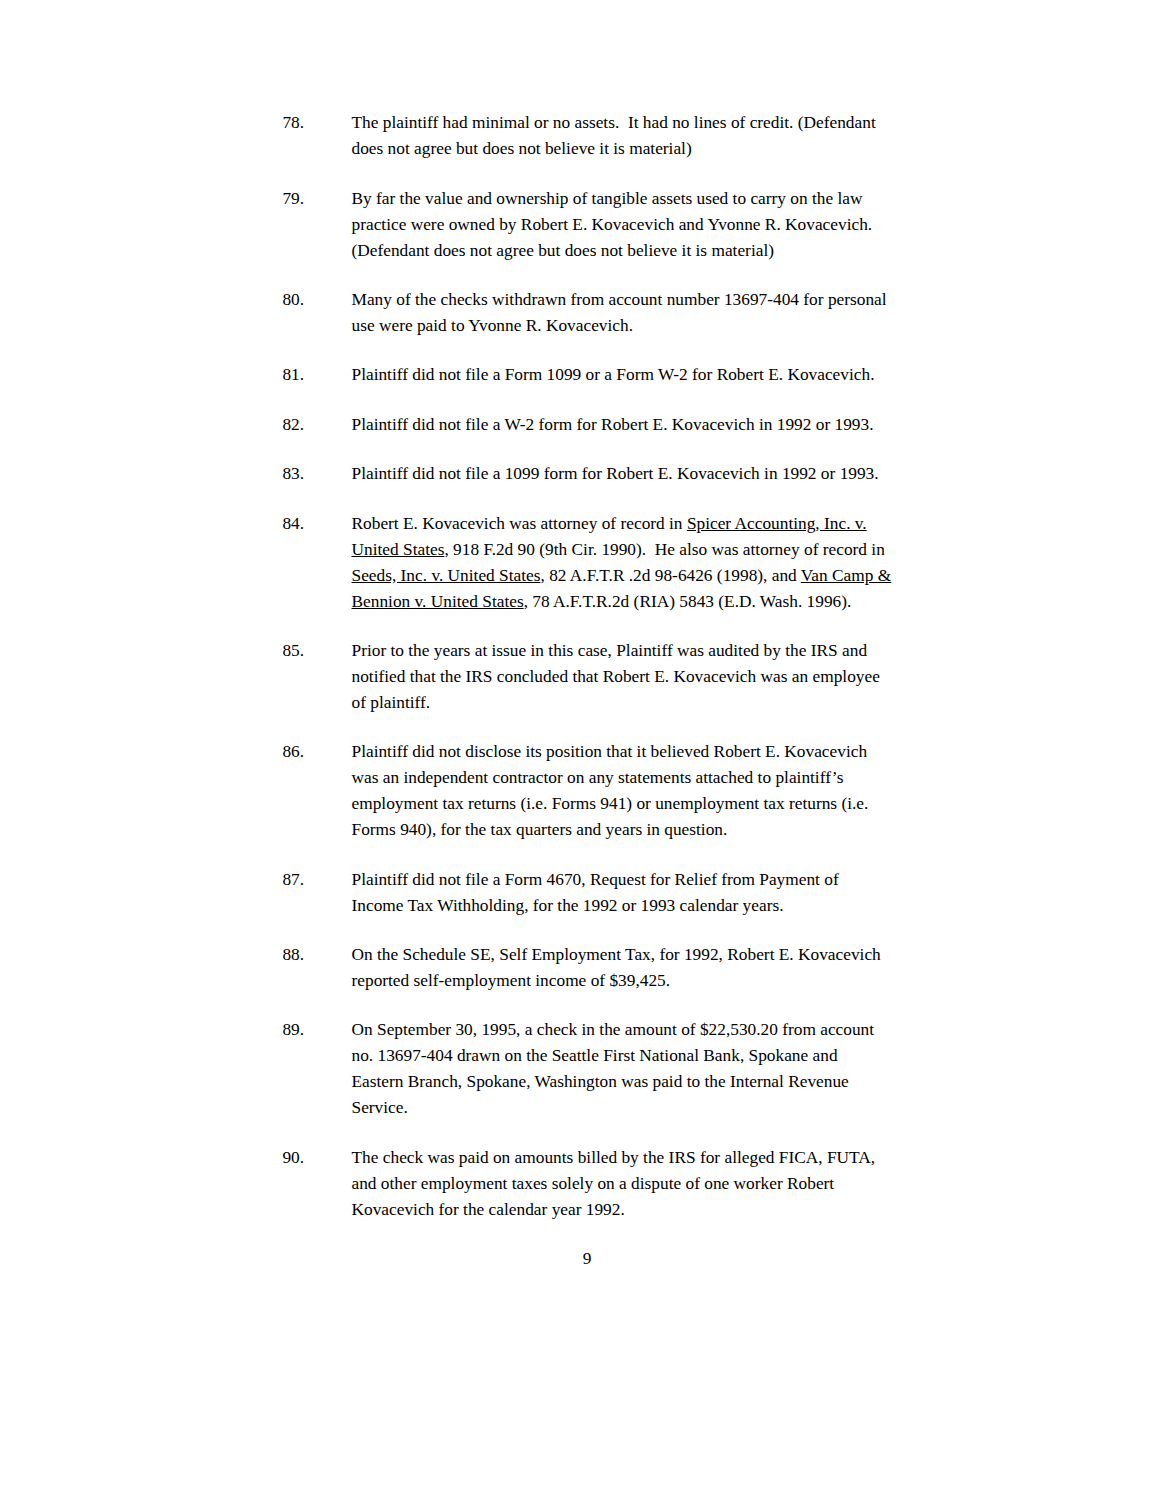78. The plaintiff had minimal or no assets. It had no lines of credit. (Defendant does not agree but does not believe it is material)
79. By far the value and ownership of tangible assets used to carry on the law practice were owned by Robert E. Kovacevich and Yvonne R. Kovacevich. (Defendant does not agree but does not believe it is material)
80. Many of the checks withdrawn from account number 13697-404 for personal use were paid to Yvonne R. Kovacevich.
81. Plaintiff did not file a Form 1099 or a Form W-2 for Robert E. Kovacevich.
82. Plaintiff did not file a W-2 form for Robert E. Kovacevich in 1992 or 1993.
83. Plaintiff did not file a 1099 form for Robert E. Kovacevich in 1992 or 1993.
84. Robert E. Kovacevich was attorney of record in Spicer Accounting, Inc. v. United States, 918 F.2d 90 (9th Cir. 1990). He also was attorney of record in Seeds, Inc. v. United States, 82 A.F.T.R .2d 98-6426 (1998), and Van Camp & Bennion v. United States, 78 A.F.T.R.2d (RIA) 5843 (E.D. Wash. 1996).
85. Prior to the years at issue in this case, Plaintiff was audited by the IRS and notified that the IRS concluded that Robert E. Kovacevich was an employee of plaintiff.
86. Plaintiff did not disclose its position that it believed Robert E. Kovacevich was an independent contractor on any statements attached to plaintiff’s employment tax returns (i.e. Forms 941) or unemployment tax returns (i.e. Forms 940), for the tax quarters and years in question.
87. Plaintiff did not file a Form 4670, Request for Relief from Payment of Income Tax Withholding, for the 1992 or 1993 calendar years.
88. On the Schedule SE, Self Employment Tax, for 1992, Robert E. Kovacevich reported self-employment income of $39,425.
89. On September 30, 1995, a check in the amount of $22,530.20 from account no. 13697-404 drawn on the Seattle First National Bank, Spokane and Eastern Branch, Spokane, Washington was paid to the Internal Revenue Service.
90. The check was paid on amounts billed by the IRS for alleged FICA, FUTA, and other employment taxes solely on a dispute of one worker Robert Kovacevich for the calendar year 1992.
9